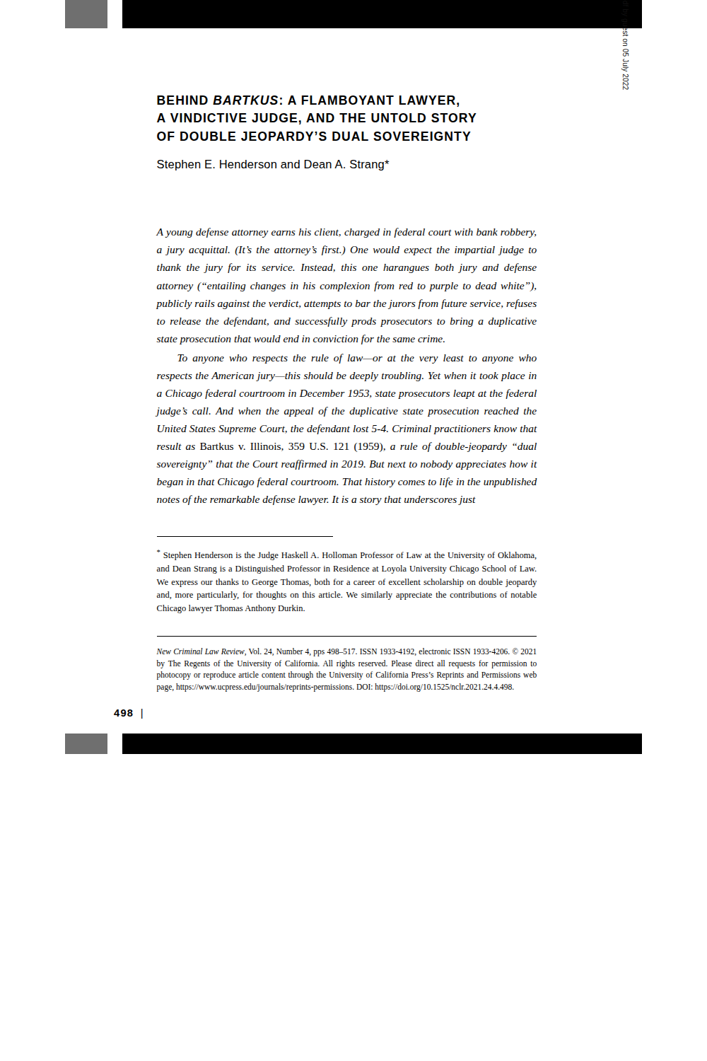Downloaded from http://online.ucpress.edu/nclr/article-pdf/24/4/498/485460/nclr.2021.24.4.498.pdf by guest on 05 July 2022
Behind Bartkus: A Flamboyant Lawyer,
a Vindictive Judge, and the Untold Story
of Double Jeopardy’s Dual Sovereignty
Stephen E. Henderson and Dean A. Strang*
A young defense attorney earns his client, charged in federal court with bank robbery, a jury acquittal. (It’s the attorney’s first.) One would expect the impartial judge to thank the jury for its service. Instead, this one harangues both jury and defense attorney (“entailing changes in his complexion from red to purple to dead white”), publicly rails against the verdict, attempts to bar the jurors from future service, refuses to release the defendant, and successfully prods prosecutors to bring a duplicative state prosecution that would end in conviction for the same crime.
To anyone who respects the rule of law—or at the very least to anyone who respects the American jury—this should be deeply troubling. Yet when it took place in a Chicago federal courtroom in December 1953, state prosecutors leapt at the federal judge’s call. And when the appeal of the duplicative state prosecution reached the United States Supreme Court, the defendant lost 5-4. Criminal practitioners know that result as Bartkus v. Illinois, 359 U.S. 121 (1959), a rule of double-jeopardy “dual sovereignty” that the Court reaffirmed in 2019. But next to nobody appreciates how it began in that Chicago federal courtroom. That history comes to life in the unpublished notes of the remarkable defense lawyer. It is a story that underscores just
* Stephen Henderson is the Judge Haskell A. Holloman Professor of Law at the University of Oklahoma, and Dean Strang is a Distinguished Professor in Residence at Loyola University Chicago School of Law. We express our thanks to George Thomas, both for a career of excellent scholarship on double jeopardy and, more particularly, for thoughts on this article. We similarly appreciate the contributions of notable Chicago lawyer Thomas Anthony Durkin.
New Criminal Law Review, Vol. 24, Number 4, pps 498–517. ISSN 1933-4192, electronic ISSN 1933-4206. © 2021 by The Regents of the University of California. All rights reserved. Please direct all requests for permission to photocopy or reproduce article content through the University of California Press’s Reprints and Permissions web page, https://www.ucpress.edu/journals/reprints-permissions. DOI: https://doi.org/10.1525/nclr.2021.24.4.498.
498|